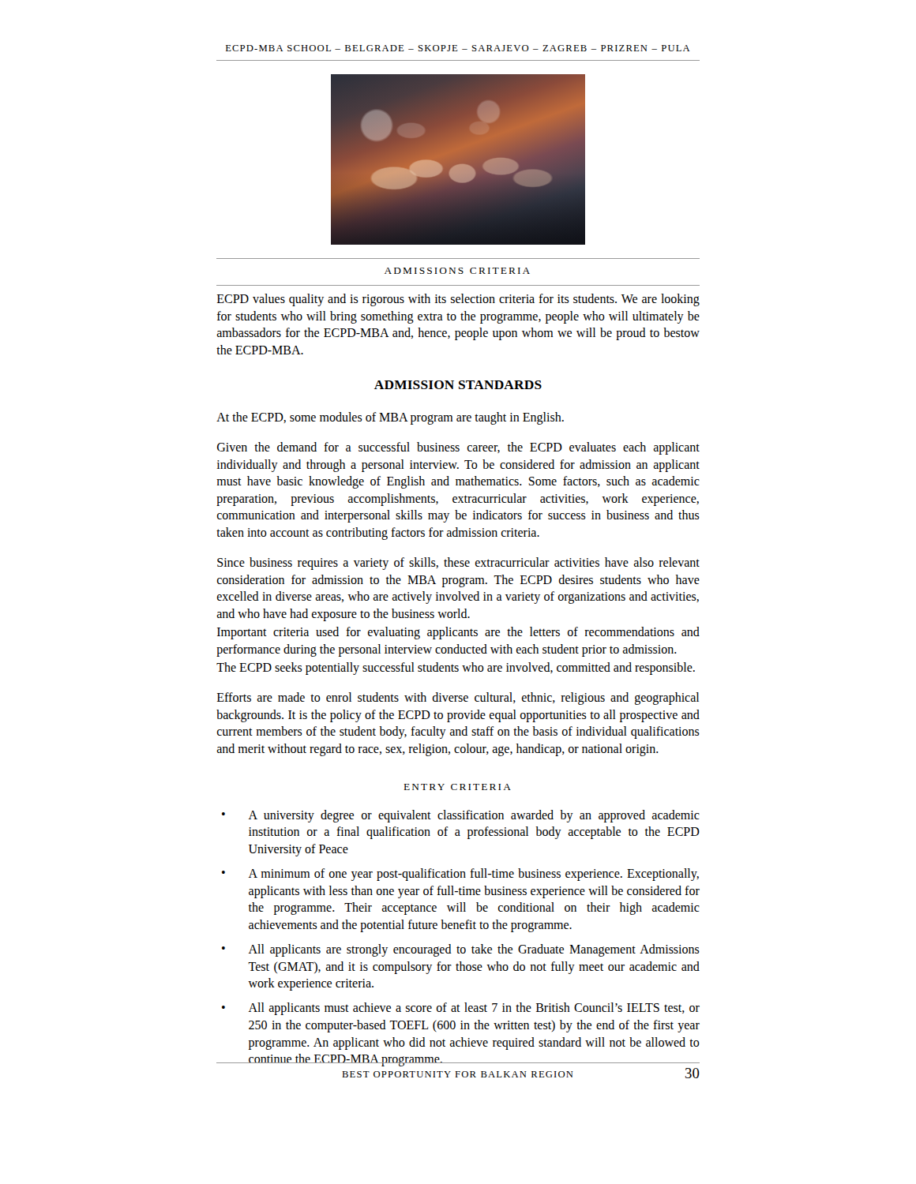ECPD-MBA SCHOOL – BELGRADE – SKOPJE – SARAJEVO – ZAGREB – PRIZREN – PULA
ADMISSIONS CRITERIA
ECPD values quality and is rigorous with its selection criteria for its students. We are looking for students who will bring something extra to the programme, people who will ultimately be ambassadors for the ECPD-MBA and, hence, people upon whom we will be proud to bestow the ECPD-MBA.
ADMISSION STANDARDS
At the ECPD, some modules of MBA program are taught in English.
Given the demand for a successful business career, the ECPD evaluates each applicant individually and through a personal interview. To be considered for admission an applicant must have basic knowledge of English and mathematics. Some factors, such as academic preparation, previous accomplishments, extracurricular activities, work experience, communication and interpersonal skills may be indicators for success in business and thus taken into account as contributing factors for admission criteria.
Since business requires a variety of skills, these extracurricular activities have also relevant consideration for admission to the MBA program. The ECPD desires students who have excelled in diverse areas, who are actively involved in a variety of organizations and activities, and who have had exposure to the business world.
Important criteria used for evaluating applicants are the letters of recommendations and performance during the personal interview conducted with each student prior to admission.
The ECPD seeks potentially successful students who are involved, committed and responsible.
Efforts are made to enrol students with diverse cultural, ethnic, religious and geographical backgrounds. It is the policy of the ECPD to provide equal opportunities to all prospective and current members of the student body, faculty and staff on the basis of individual qualifications and merit without regard to race, sex, religion, colour, age, handicap, or national origin.
ENTRY CRITERIA
A university degree or equivalent classification awarded by an approved academic institution or a final qualification of a professional body acceptable to the ECPD University of Peace
A minimum of one year post-qualification full-time business experience. Exceptionally, applicants with less than one year of full-time business experience will be considered for the programme. Their acceptance will be conditional on their high academic achievements and the potential future benefit to the programme.
All applicants are strongly encouraged to take the Graduate Management Admissions Test (GMAT), and it is compulsory for those who do not fully meet our academic and work experience criteria.
All applicants must achieve a score of at least 7 in the British Council’s IELTS test, or 250 in the computer-based TOEFL (600 in the written test) by the end of the first year programme. An applicant who did not achieve required standard will not be allowed to continue the ECPD-MBA programme.
BEST OPPORTUNITY FOR BALKAN REGION 30